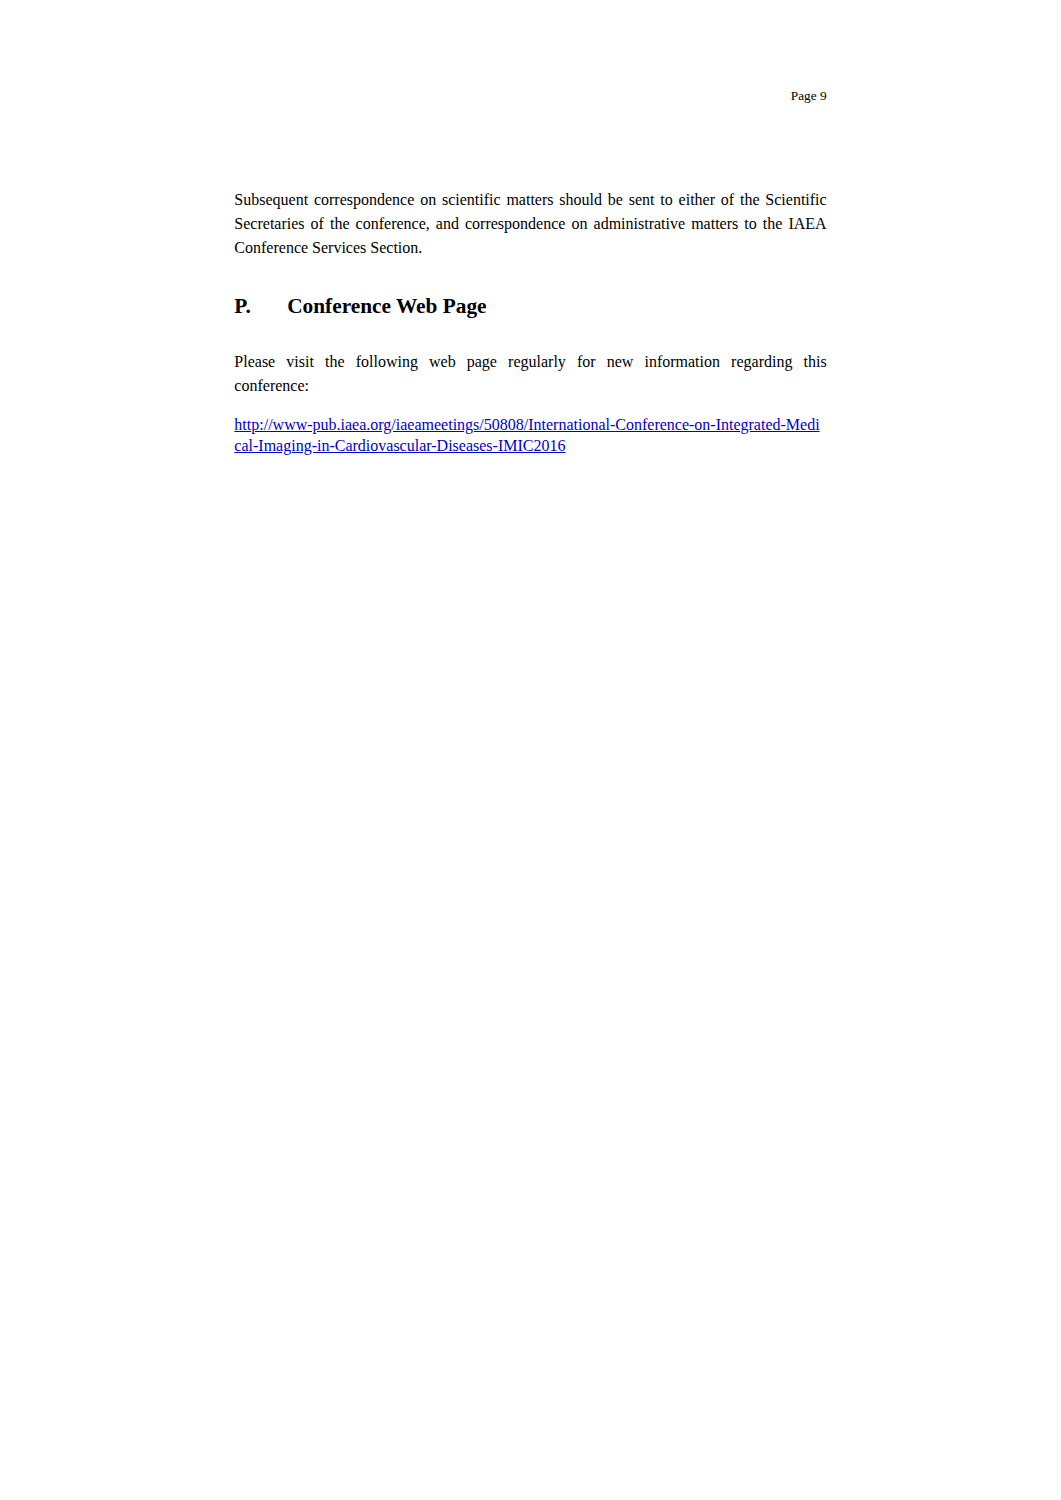Page 9
Subsequent correspondence on scientific matters should be sent to either of the Scientific Secretaries of the conference, and correspondence on administrative matters to the IAEA Conference Services Section.
P. Conference Web Page
Please visit the following web page regularly for new information regarding this conference:
http://www-pub.iaea.org/iaeameetings/50808/International-Conference-on-Integrated-Medical-Imaging-in-Cardiovascular-Diseases-IMIC2016